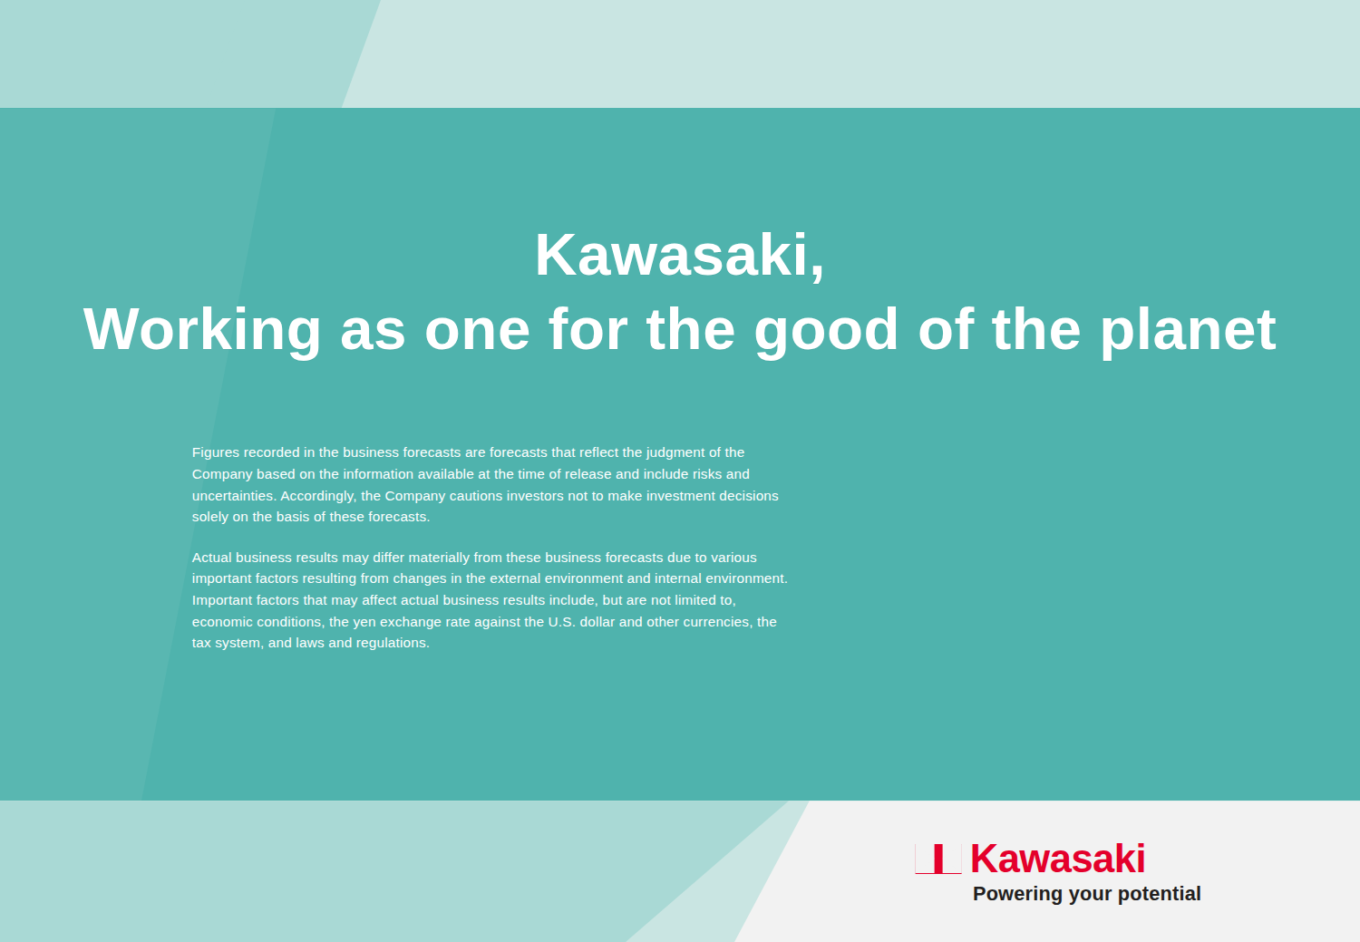Kawasaki, Working as one for the good of the planet
Figures recorded in the business forecasts are forecasts that reflect the judgment of the Company based on the information available at the time of release and include risks and uncertainties. Accordingly, the Company cautions investors not to make investment decisions solely on the basis of these forecasts.
Actual business results may differ materially from these business forecasts due to various important factors resulting from changes in the external environment and internal environment. Important factors that may affect actual business results include, but are not limited to, economic conditions, the yen exchange rate against the U.S. dollar and other currencies, the tax system, and laws and regulations.
Kawasaki
Powering your potential